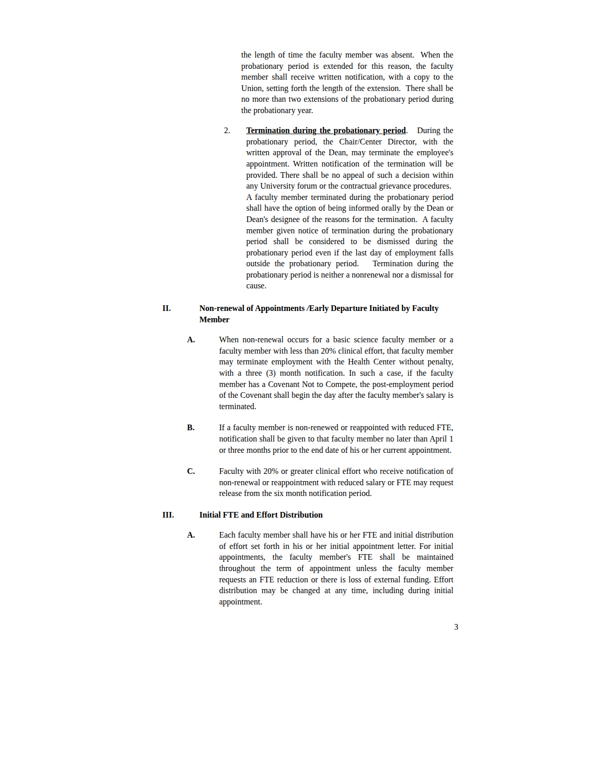the length of time the faculty member was absent. When the probationary period is extended for this reason, the faculty member shall receive written notification, with a copy to the Union, setting forth the length of the extension. There shall be no more than two extensions of the probationary period during the probationary year.
2.
Termination during the probationary period. During the probationary period, the Chair/Center Director, with the written approval of the Dean, may terminate the employee's appointment. Written notification of the termination will be provided. There shall be no appeal of such a decision within any University forum or the contractual grievance procedures. A faculty member terminated during the probationary period shall have the option of being informed orally by the Dean or Dean's designee of the reasons for the termination. A faculty member given notice of termination during the probationary period shall be considered to be dismissed during the probationary period even if the last day of employment falls outside the probationary period. Termination during the probationary period is neither a nonrenewal nor a dismissal for cause.
II.
Non-renewal of Appointments /Early Departure Initiated by Faculty Member
A.
When non-renewal occurs for a basic science faculty member or a faculty member with less than 20% clinical effort, that faculty member may terminate employment with the Health Center without penalty, with a three (3) month notification. In such a case, if the faculty member has a Covenant Not to Compete, the post-employment period of the Covenant shall begin the day after the faculty member's salary is terminated.
B.
If a faculty member is non-renewed or reappointed with reduced FTE, notification shall be given to that faculty member no later than April 1 or three months prior to the end date of his or her current appointment.
C.
Faculty with 20% or greater clinical effort who receive notification of non-renewal or reappointment with reduced salary or FTE may request release from the six month notification period.
III.
Initial FTE and Effort Distribution
A.
Each faculty member shall have his or her FTE and initial distribution of effort set forth in his or her initial appointment letter. For initial appointments, the faculty member's FTE shall be maintained throughout the term of appointment unless the faculty member requests an FTE reduction or there is loss of external funding. Effort distribution may be changed at any time, including during initial appointment.
3